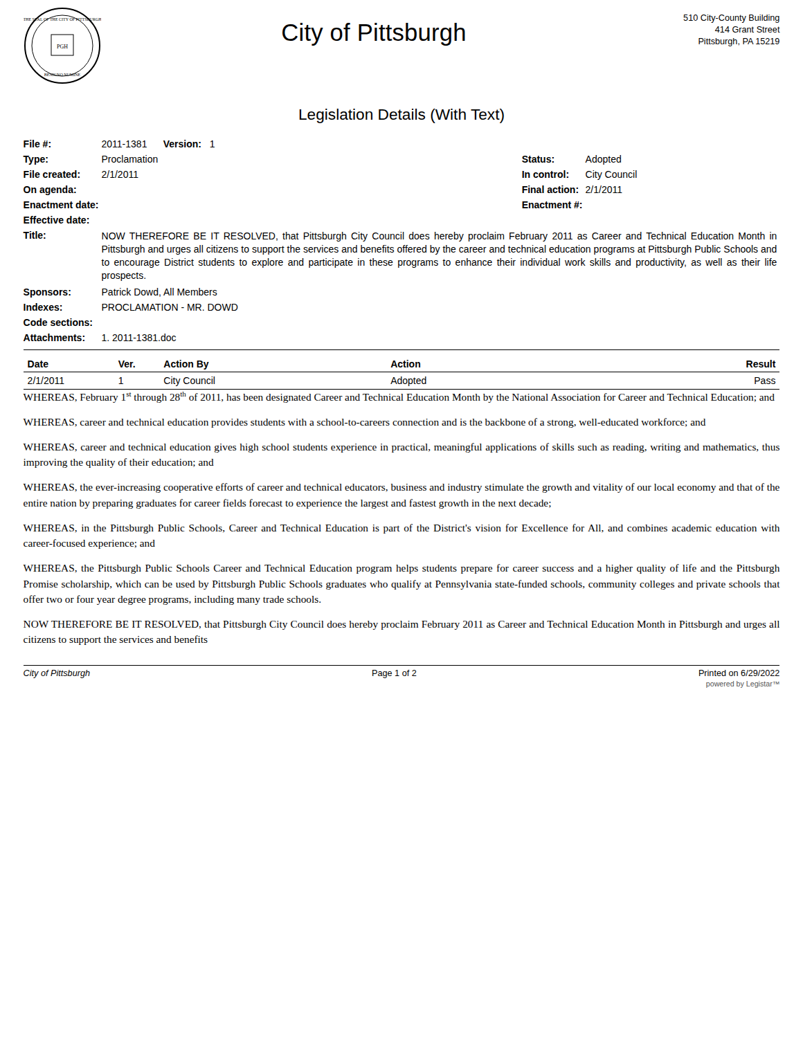City of Pittsburgh
510 City-County Building
414 Grant Street
Pittsburgh, PA 15219
Legislation Details (With Text)
| File #: | 2011-1381 Version: 1 | | |
| Type: | Proclamation | Status: | Adopted |
| File created: | 2/1/2011 | In control: | City Council |
| On agenda: | | Final action: | 2/1/2011 |
| Enactment date: | | Enactment #: | |
| Effective date: | | | |
| Title: | NOW THEREFORE BE IT RESOLVED, that Pittsburgh City Council does hereby proclaim February 2011 as Career and Technical Education Month in Pittsburgh and urges all citizens to support the services and benefits offered by the career and technical education programs at Pittsburgh Public Schools and to encourage District students to explore and participate in these programs to enhance their individual work skills and productivity, as well as their life prospects. |
| Sponsors: | Patrick Dowd, All Members |
| Indexes: | PROCLAMATION - MR. DOWD |
| Code sections: | |
| Attachments: | 1. 2011-1381.doc |
| Date | Ver. | Action By | Action | Result |
| --- | --- | --- | --- | --- |
| 2/1/2011 | 1 | City Council | Adopted | Pass |
WHEREAS, February 1st through 28th of 2011, has been designated Career and Technical Education Month by the National Association for Career and Technical Education; and
WHEREAS, career and technical education provides students with a school-to-careers connection and is the backbone of a strong, well-educated workforce; and
WHEREAS, career and technical education gives high school students experience in practical, meaningful applications of skills such as reading, writing and mathematics, thus improving the quality of their education; and
WHEREAS, the ever-increasing cooperative efforts of career and technical educators, business and industry stimulate the growth and vitality of our local economy and that of the entire nation by preparing graduates for career fields forecast to experience the largest and fastest growth in the next decade;
WHEREAS, in the Pittsburgh Public Schools, Career and Technical Education is part of the District's vision for Excellence for All, and combines academic education with career-focused experience; and
WHEREAS, the Pittsburgh Public Schools Career and Technical Education program helps students prepare for career success and a higher quality of life and the Pittsburgh Promise scholarship, which can be used by Pittsburgh Public Schools graduates who qualify at Pennsylvania state-funded schools, community colleges and private schools that offer two or four year degree programs, including many trade schools.
NOW THEREFORE BE IT RESOLVED, that Pittsburgh City Council does hereby proclaim February 2011 as Career and Technical Education Month in Pittsburgh and urges all citizens to support the services and benefits
City of Pittsburgh
Page 1 of 2
Printed on 6/29/2022
powered by Legistar™